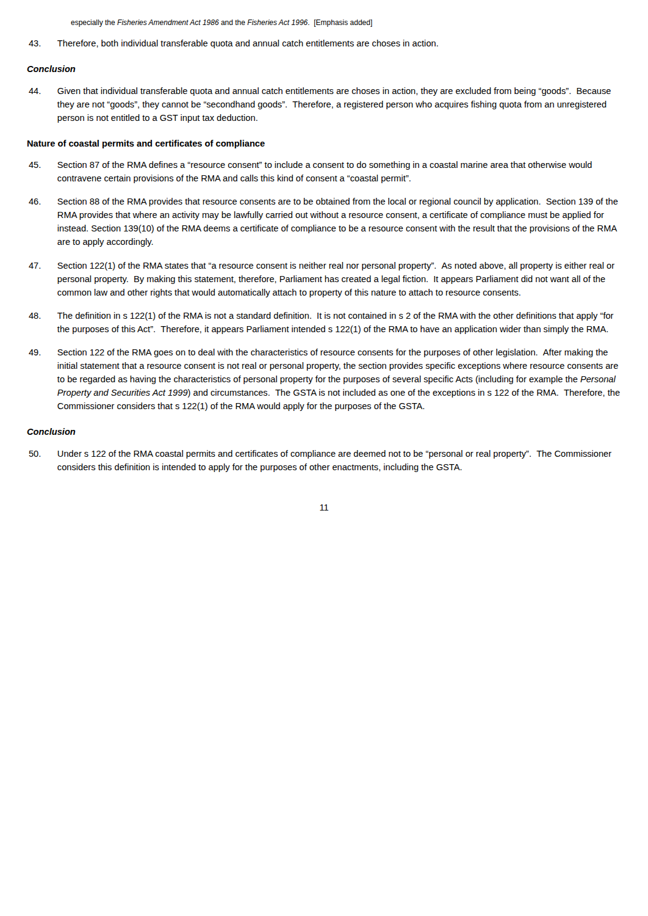especially the Fisheries Amendment Act 1986 and the Fisheries Act 1996. [Emphasis added]
43.
Therefore, both individual transferable quota and annual catch entitlements are choses in action.
Conclusion
44.
Given that individual transferable quota and annual catch entitlements are choses in action, they are excluded from being “goods”. Because they are not “goods”, they cannot be “secondhand goods”. Therefore, a registered person who acquires fishing quota from an unregistered person is not entitled to a GST input tax deduction.
Nature of coastal permits and certificates of compliance
45.
Section 87 of the RMA defines a “resource consent” to include a consent to do something in a coastal marine area that otherwise would contravene certain provisions of the RMA and calls this kind of consent a “coastal permit”.
46.
Section 88 of the RMA provides that resource consents are to be obtained from the local or regional council by application. Section 139 of the RMA provides that where an activity may be lawfully carried out without a resource consent, a certificate of compliance must be applied for instead. Section 139(10) of the RMA deems a certificate of compliance to be a resource consent with the result that the provisions of the RMA are to apply accordingly.
47.
Section 122(1) of the RMA states that “a resource consent is neither real nor personal property”. As noted above, all property is either real or personal property. By making this statement, therefore, Parliament has created a legal fiction. It appears Parliament did not want all of the common law and other rights that would automatically attach to property of this nature to attach to resource consents.
48.
The definition in s 122(1) of the RMA is not a standard definition. It is not contained in s 2 of the RMA with the other definitions that apply “for the purposes of this Act”. Therefore, it appears Parliament intended s 122(1) of the RMA to have an application wider than simply the RMA.
49.
Section 122 of the RMA goes on to deal with the characteristics of resource consents for the purposes of other legislation. After making the initial statement that a resource consent is not real or personal property, the section provides specific exceptions where resource consents are to be regarded as having the characteristics of personal property for the purposes of several specific Acts (including for example the Personal Property and Securities Act 1999) and circumstances. The GSTA is not included as one of the exceptions in s 122 of the RMA. Therefore, the Commissioner considers that s 122(1) of the RMA would apply for the purposes of the GSTA.
Conclusion
50.
Under s 122 of the RMA coastal permits and certificates of compliance are deemed not to be “personal or real property”. The Commissioner considers this definition is intended to apply for the purposes of other enactments, including the GSTA.
11